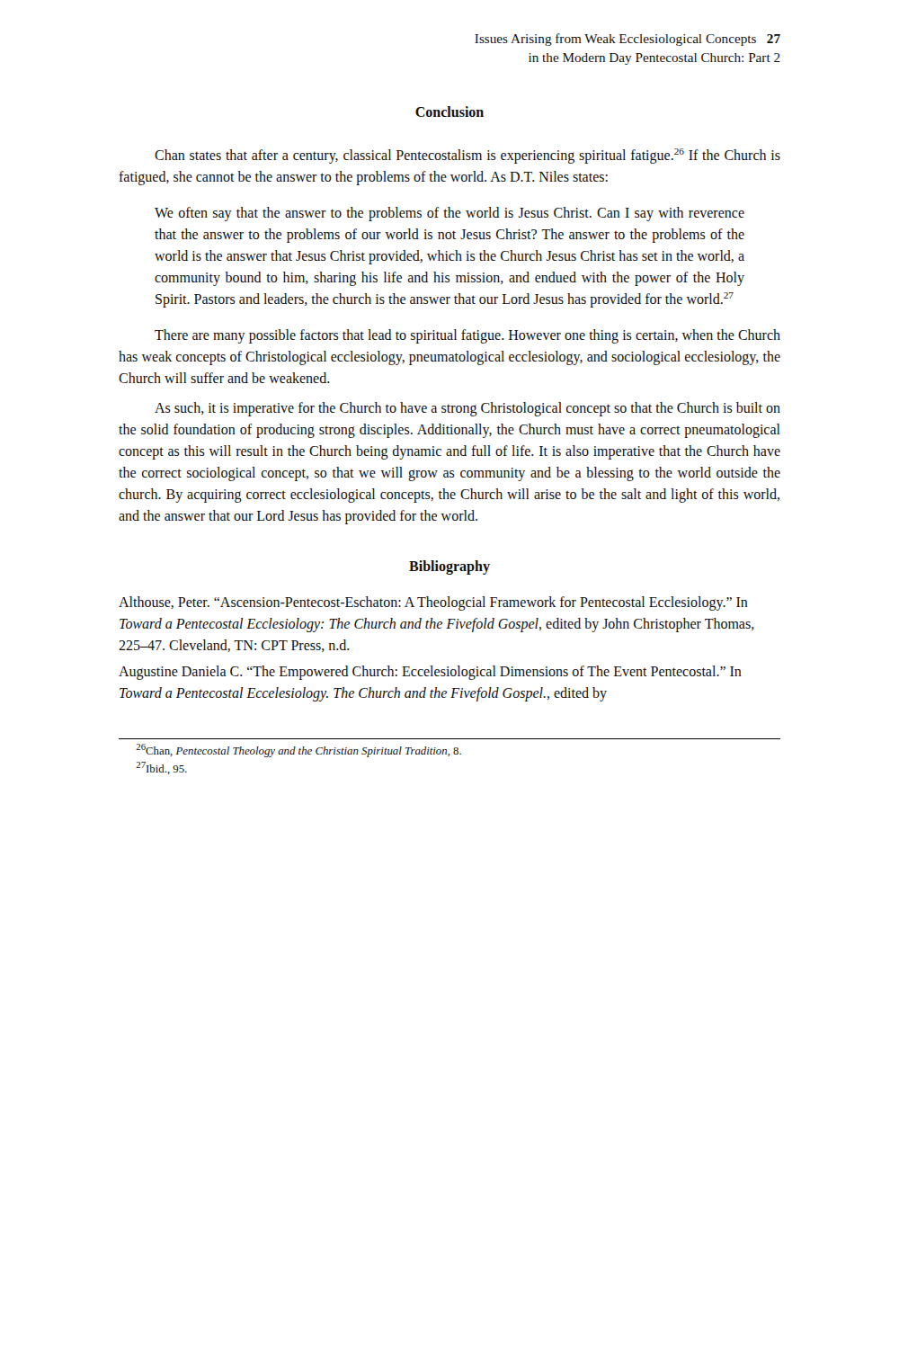Issues Arising from Weak Ecclesiological Concepts 27
in the Modern Day Pentecostal Church: Part 2
Conclusion
Chan states that after a century, classical Pentecostalism is experiencing spiritual fatigue.26 If the Church is fatigued, she cannot be the answer to the problems of the world. As D.T. Niles states:
We often say that the answer to the problems of the world is Jesus Christ. Can I say with reverence that the answer to the problems of our world is not Jesus Christ? The answer to the problems of the world is the answer that Jesus Christ provided, which is the Church Jesus Christ has set in the world, a community bound to him, sharing his life and his mission, and endued with the power of the Holy Spirit. Pastors and leaders, the church is the answer that our Lord Jesus has provided for the world.27
There are many possible factors that lead to spiritual fatigue. However one thing is certain, when the Church has weak concepts of Christological ecclesiology, pneumatological ecclesiology, and sociological ecclesiology, the Church will suffer and be weakened.
As such, it is imperative for the Church to have a strong Christological concept so that the Church is built on the solid foundation of producing strong disciples. Additionally, the Church must have a correct pneumatological concept as this will result in the Church being dynamic and full of life. It is also imperative that the Church have the correct sociological concept, so that we will grow as community and be a blessing to the world outside the church. By acquiring correct ecclesiological concepts, the Church will arise to be the salt and light of this world, and the answer that our Lord Jesus has provided for the world.
Bibliography
Althouse, Peter. “Ascension-Pentecost-Eschaton: A Theologcial Framework for Pentecostal Ecclesiology.” In Toward a Pentecostal Ecclesiology: The Church and the Fivefold Gospel, edited by John Christopher Thomas, 225–47. Cleveland, TN: CPT Press, n.d.
Augustine Daniela C. “The Empowered Church: Eccelesiological Dimensions of The Event Pentecostal.” In Toward a Pentecostal Eccelesiology. The Church and the Fivefold Gospel., edited by
26Chan, Pentecostal Theology and the Christian Spiritual Tradition, 8.
27Ibid., 95.